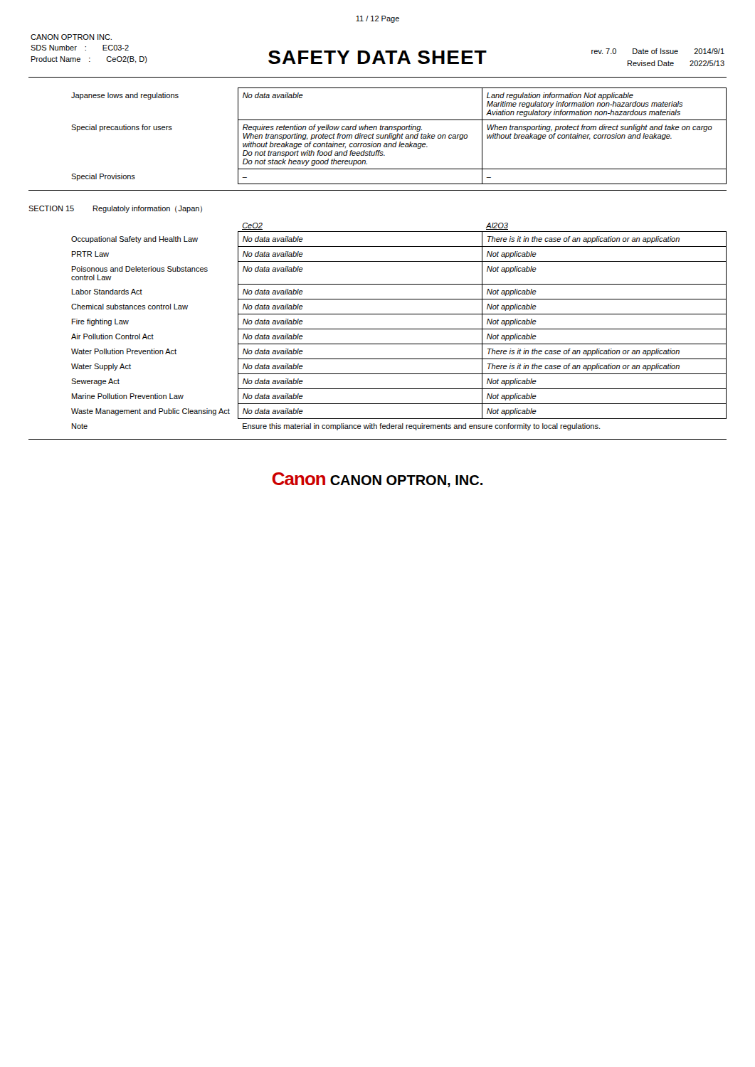11 / 12 Page
| CANON OPTRON INC. SDS Number : EC03-2 Product Name : CeO2(B, D) | SAFETY DATA SHEET | rev. 7.0 Date of Issue 2014/9/1 Revised Date 2022/5/13 |
| Japanese lows and regulations | No data available | Land regulation information Not applicable Maritime regulatory information non-hazardous materials Aviation regulatory information non-hazardous materials |
| Special precautions for users | Requires retention of yellow card when transporting. When transporting, protect from direct sunlight and take on cargo without breakage of container, corrosion and leakage. Do not transport with food and feedstuffs. Do not stack heavy good thereupon. | When transporting, protect from direct sunlight and take on cargo without breakage of container, corrosion and leakage. |
| Special Provisions | – | – |
SECTION 15 Regulatoly information（Japan）
| | CeO2 | Al2O3 |
| Occupational Safety and Health Law | No data available | There is it in the case of an application or an application |
| PRTR Law | No data available | Not applicable |
| Poisonous and Deleterious Substances control Law | No data available | Not applicable |
| Labor Standards Act | No data available | Not applicable |
| Chemical substances control Law | No data available | Not applicable |
| Fire fighting Law | No data available | Not applicable |
| Air Pollution Control Act | No data available | Not applicable |
| Water Pollution Prevention Act | No data available | There is it in the case of an application or an application |
| Water Supply Act | No data available | There is it in the case of an application or an application |
| Sewerage Act | No data available | Not applicable |
| Marine Pollution Prevention Law | No data available | Not applicable |
| Waste Management and Public Cleansing Act | No data available | Not applicable |
| Note | Ensure this material in compliance with federal requirements and ensure conformity to local regulations. |
Canon CANON OPTRON, INC.